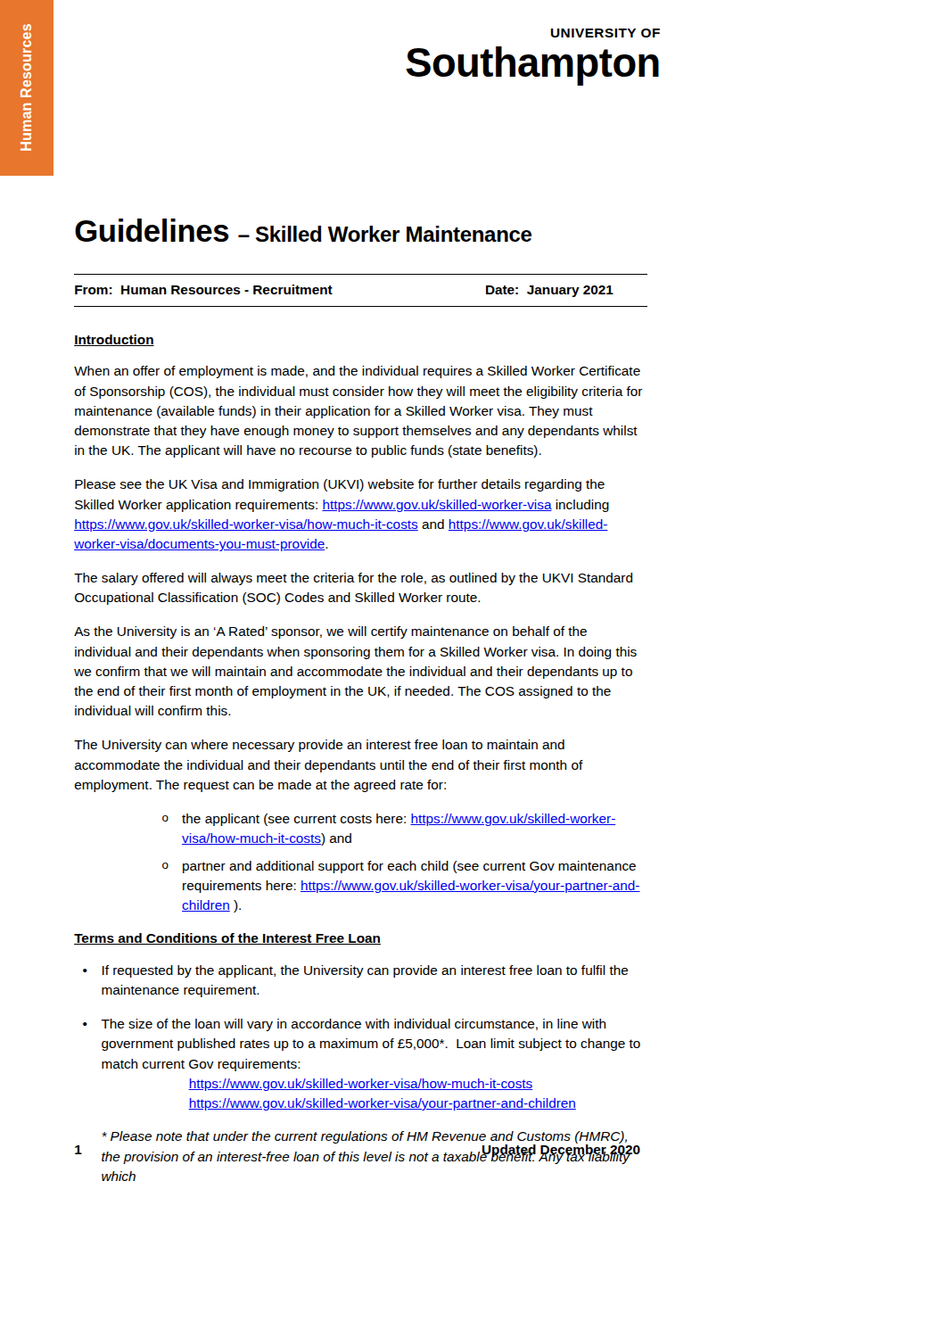Human Resources
UNIVERSITY OF Southampton
Guidelines – Skilled Worker Maintenance
From: Human Resources - Recruitment Date: January 2021
Introduction
When an offer of employment is made, and the individual requires a Skilled Worker Certificate of Sponsorship (COS), the individual must consider how they will meet the eligibility criteria for maintenance (available funds) in their application for a Skilled Worker visa. They must demonstrate that they have enough money to support themselves and any dependants whilst in the UK. The applicant will have no recourse to public funds (state benefits).
Please see the UK Visa and Immigration (UKVI) website for further details regarding the Skilled Worker application requirements: https://www.gov.uk/skilled-worker-visa including https://www.gov.uk/skilled-worker-visa/how-much-it-costs and https://www.gov.uk/skilled-worker-visa/documents-you-must-provide.
The salary offered will always meet the criteria for the role, as outlined by the UKVI Standard Occupational Classification (SOC) Codes and Skilled Worker route.
As the University is an ‘A Rated’ sponsor, we will certify maintenance on behalf of the individual and their dependants when sponsoring them for a Skilled Worker visa. In doing this we confirm that we will maintain and accommodate the individual and their dependants up to the end of their first month of employment in the UK, if needed. The COS assigned to the individual will confirm this.
The University can where necessary provide an interest free loan to maintain and accommodate the individual and their dependants until the end of their first month of employment. The request can be made at the agreed rate for:
the applicant (see current costs here: https://www.gov.uk/skilled-worker-visa/how-much-it-costs) and
partner and additional support for each child (see current Gov maintenance requirements here: https://www.gov.uk/skilled-worker-visa/your-partner-and-children ).
Terms and Conditions of the Interest Free Loan
If requested by the applicant, the University can provide an interest free loan to fulfil the maintenance requirement.
The size of the loan will vary in accordance with individual circumstance, in line with government published rates up to a maximum of £5,000*. Loan limit subject to change to match current Gov requirements:
https://www.gov.uk/skilled-worker-visa/how-much-it-costs https://www.gov.uk/skilled-worker-visa/your-partner-and-children
* Please note that under the current regulations of HM Revenue and Customs (HMRC), the provision of an interest-free loan of this level is not a taxable benefit. Any tax liability which
1 Updated December 2020